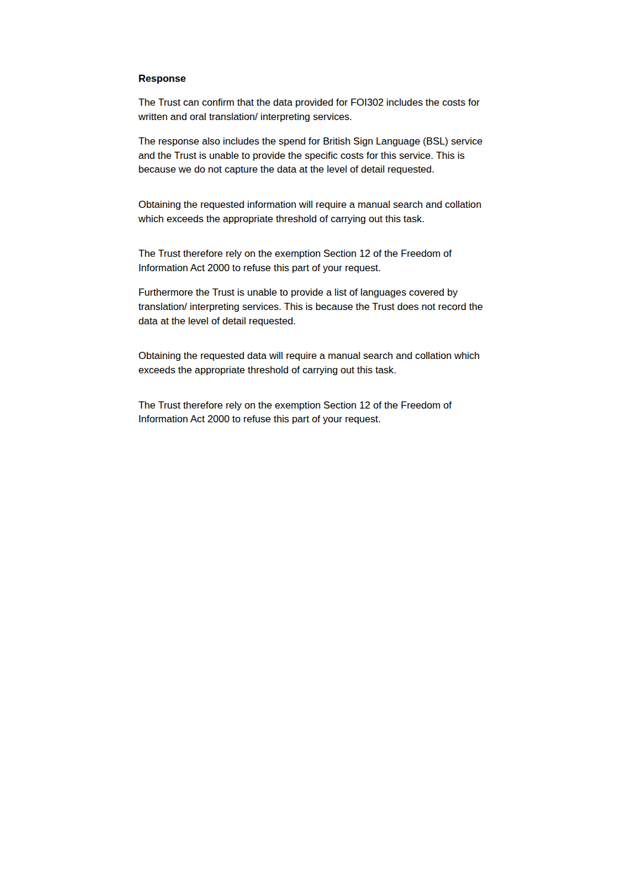Response
The Trust can confirm that the data provided for FOI302 includes the costs for written and oral translation/ interpreting services.
The response also includes the spend for British Sign Language (BSL) service and the Trust is unable to provide the specific costs for this service. This is because we do not capture the data at the level of detail requested.
Obtaining the requested information will require a manual search and collation which exceeds the appropriate threshold of carrying out this task.
The Trust therefore rely on the exemption Section 12 of the Freedom of Information Act 2000 to refuse this part of your request.
Furthermore the Trust is unable to provide a list of languages covered by translation/ interpreting services. This is because the Trust does not record the data at the level of detail requested.
Obtaining the requested data will require a manual search and collation which exceeds the appropriate threshold of carrying out this task.
The Trust therefore rely on the exemption Section 12 of the Freedom of Information Act 2000 to refuse this part of your request.